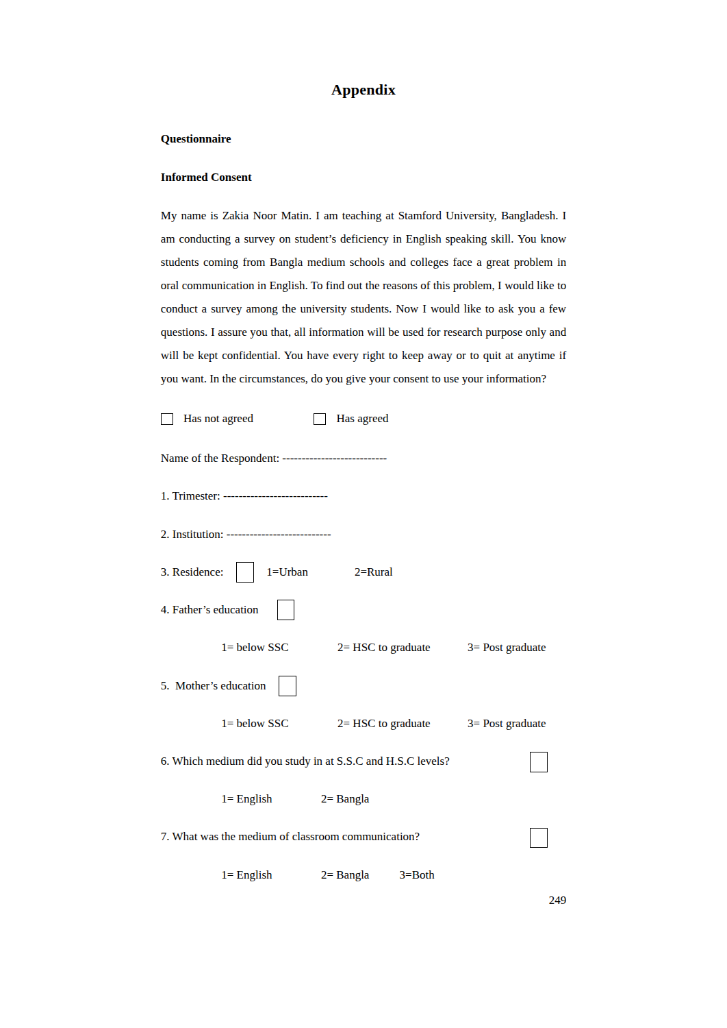Appendix
Questionnaire
Informed Consent
My name is Zakia Noor Matin. I am teaching at Stamford University, Bangladesh. I am conducting a survey on student’s deficiency in English speaking skill. You know students coming from Bangla medium schools and colleges face a great problem in oral communication in English. To find out the reasons of this problem, I would like to conduct a survey among the university students. Now I would like to ask you a few questions. I assure you that, all information will be used for research purpose only and will be kept confidential. You have every right to keep away or to quit at anytime if you want. In the circumstances, do you give your consent to use your information?
Has not agreed Has agreed
Name of the Respondent: ---------------------------
1. Trimester: ---------------------------
2. Institution: ---------------------------
3. Residence: 1=Urban 2=Rural
4. Father’s education
1= below SSC 2= HSC to graduate 3= Post graduate
5. Mother’s education
1= below SSC 2= HSC to graduate 3= Post graduate
6. Which medium did you study in at S.S.C and H.S.C levels?
1= English 2= Bangla
7. What was the medium of classroom communication?
1= English 2= Bangla 3=Both
249